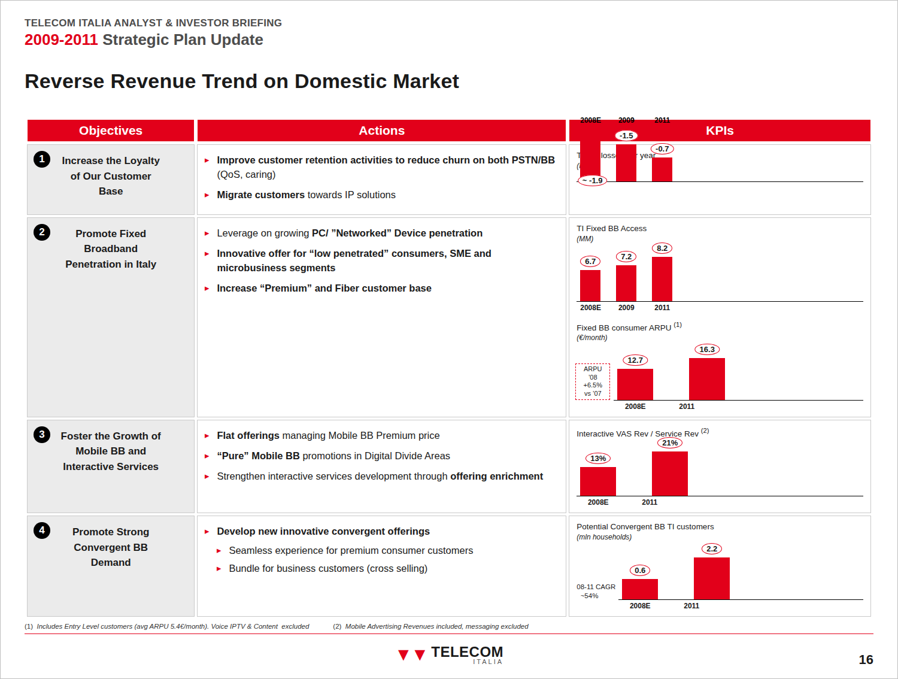TELECOM ITALIA ANALYST & INVESTOR BRIEFING
2009-2011 Strategic Plan Update
Reverse Revenue Trend on Domestic Market
| Objectives | Actions | KPIs |
| --- | --- | --- |
| 1 Increase the Loyalty of Our Customer Base | Improve customer retention activities to reduce churn on both PSTN/BB (QoS, caring) Migrate customers towards IP solutions | TI line losses per year (MM) 2008E 2009 2011 ~ -1.9 -1.5 -0.7 |
| 2 Promote Fixed Broadband Penetration in Italy | Leverage on growing PC/ ”Networked” Device penetration Innovative offer for “low penetrated” consumers, SME and microbusiness segments Increase “Premium” and Fiber customer base | TI Fixed BB Access (MM) 6.7 7.2 8.2 2008E 2009 2011 Fixed BB consumer ARPU (1) (€/month) ARPU ’08 +6.5% vs ’07 12.7 16.3 2008E 2011 |
| 3 Foster the Growth of Mobile BB and Interactive Services | Flat offerings managing Mobile BB Premium price “Pure” Mobile BB promotions in Digital Divide Areas Strengthen interactive services development through offering enrichment | Interactive VAS Rev / Service Rev (2) 13% 21% 2008E 2011 |
| 4 Promote Strong Convergent BB Demand | Develop new innovative convergent offerings Seamless experience for premium consumer customers Bundle for business customers (cross selling) | Potential Convergent BB TI customers (mln households) 08-11 CAGR ~54% 0.6 2.2 2008E 2011 |
(1) Includes Entry Level customers (avg ARPU 5.4€/month). Voice IPTV & Content excluded
(2) Mobile Advertising Revenues included, messaging excluded
▼▼
TELECOM
ITALIA
16